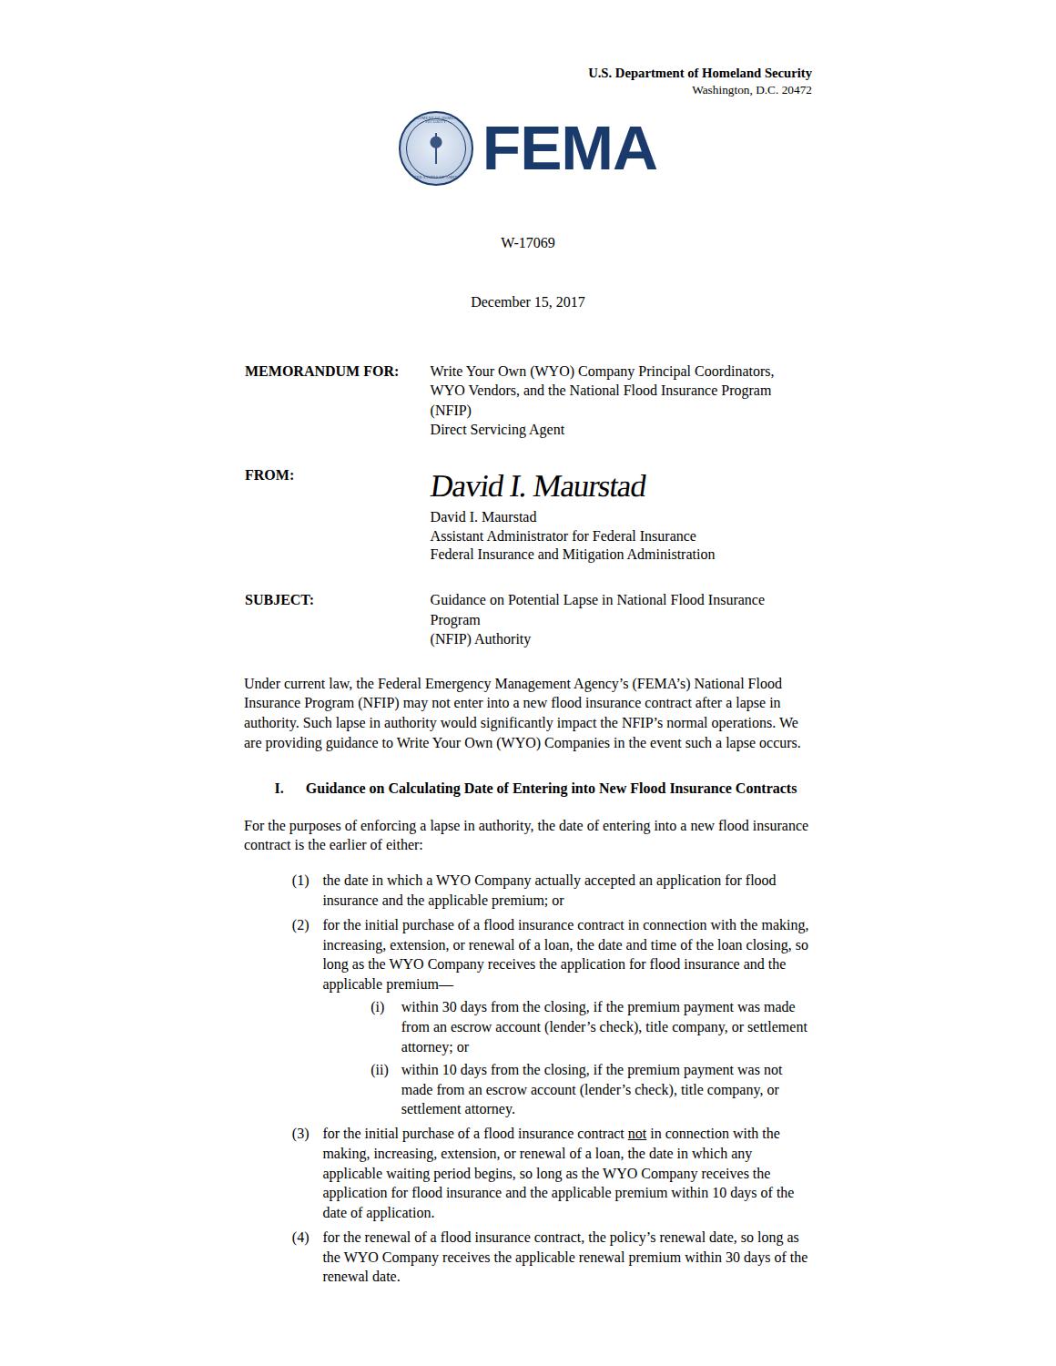U.S. Department of Homeland Security
Washington, D.C. 20472
DEPARTMENT OF HOMELAND SECURITY UNITED STATES OF AMERICA
FEMA
W-17069
December 15, 2017
| MEMORANDUM FOR: | Write Your Own (WYO) Company Principal Coordinators, WYO Vendors, and the National Flood Insurance Program (NFIP) Direct Servicing Agent |
| FROM: | David I. Maurstad David I. Maurstad Assistant Administrator for Federal Insurance Federal Insurance and Mitigation Administration |
| SUBJECT: | Guidance on Potential Lapse in National Flood Insurance Program (NFIP) Authority |
Under current law, the Federal Emergency Management Agency’s (FEMA’s) National Flood Insurance Program (NFIP) may not enter into a new flood insurance contract after a lapse in authority. Such lapse in authority would significantly impact the NFIP’s normal operations. We are providing guidance to Write Your Own (WYO) Companies in the event such a lapse occurs.
I. Guidance on Calculating Date of Entering into New Flood Insurance Contracts
For the purposes of enforcing a lapse in authority, the date of entering into a new flood insurance contract is the earlier of either:
(1) the date in which a WYO Company actually accepted an application for flood insurance and the applicable premium; or
(2) for the initial purchase of a flood insurance contract in connection with the making, increasing, extension, or renewal of a loan, the date and time of the loan closing, so long as the WYO Company receives the application for flood insurance and the applicable premium—
(i) within 30 days from the closing, if the premium payment was made from an escrow account (lender’s check), title company, or settlement attorney; or
(ii) within 10 days from the closing, if the premium payment was not made from an escrow account (lender’s check), title company, or settlement attorney.
(3) for the initial purchase of a flood insurance contract not in connection with the making, increasing, extension, or renewal of a loan, the date in which any applicable waiting period begins, so long as the WYO Company receives the application for flood insurance and the applicable premium within 10 days of the date of application.
(4) for the renewal of a flood insurance contract, the policy’s renewal date, so long as the WYO Company receives the applicable renewal premium within 30 days of the renewal date.